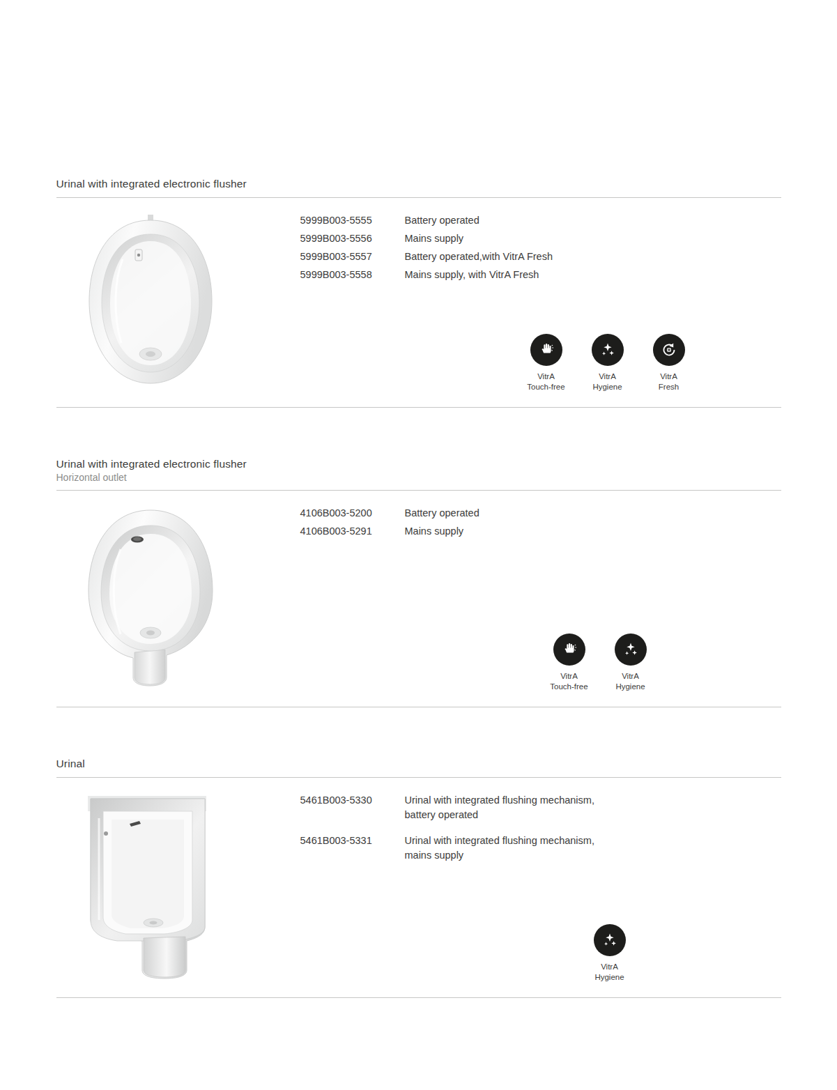Urinal with integrated electronic flusher
| 5999B003-5555 | Battery operated |
| 5999B003-5556 | Mains supply |
| 5999B003-5557 | Battery operated,with VitrA Fresh |
| 5999B003-5558 | Mains supply, with VitrA Fresh |
VitrA
Touch-free
VitrA
Hygiene
VitrA
Fresh
Urinal with integrated electronic flusher
Horizontal outlet
| 4106B003-5200 | Battery operated |
| 4106B003-5291 | Mains supply |
VitrA
Touch-free
VitrA
Hygiene
Urinal
| 5461B003-5330 | Urinal with integrated flushing mechanism, battery operated |
| 5461B003-5331 | Urinal with integrated flushing mechanism, mains supply |
VitrA
Hygiene